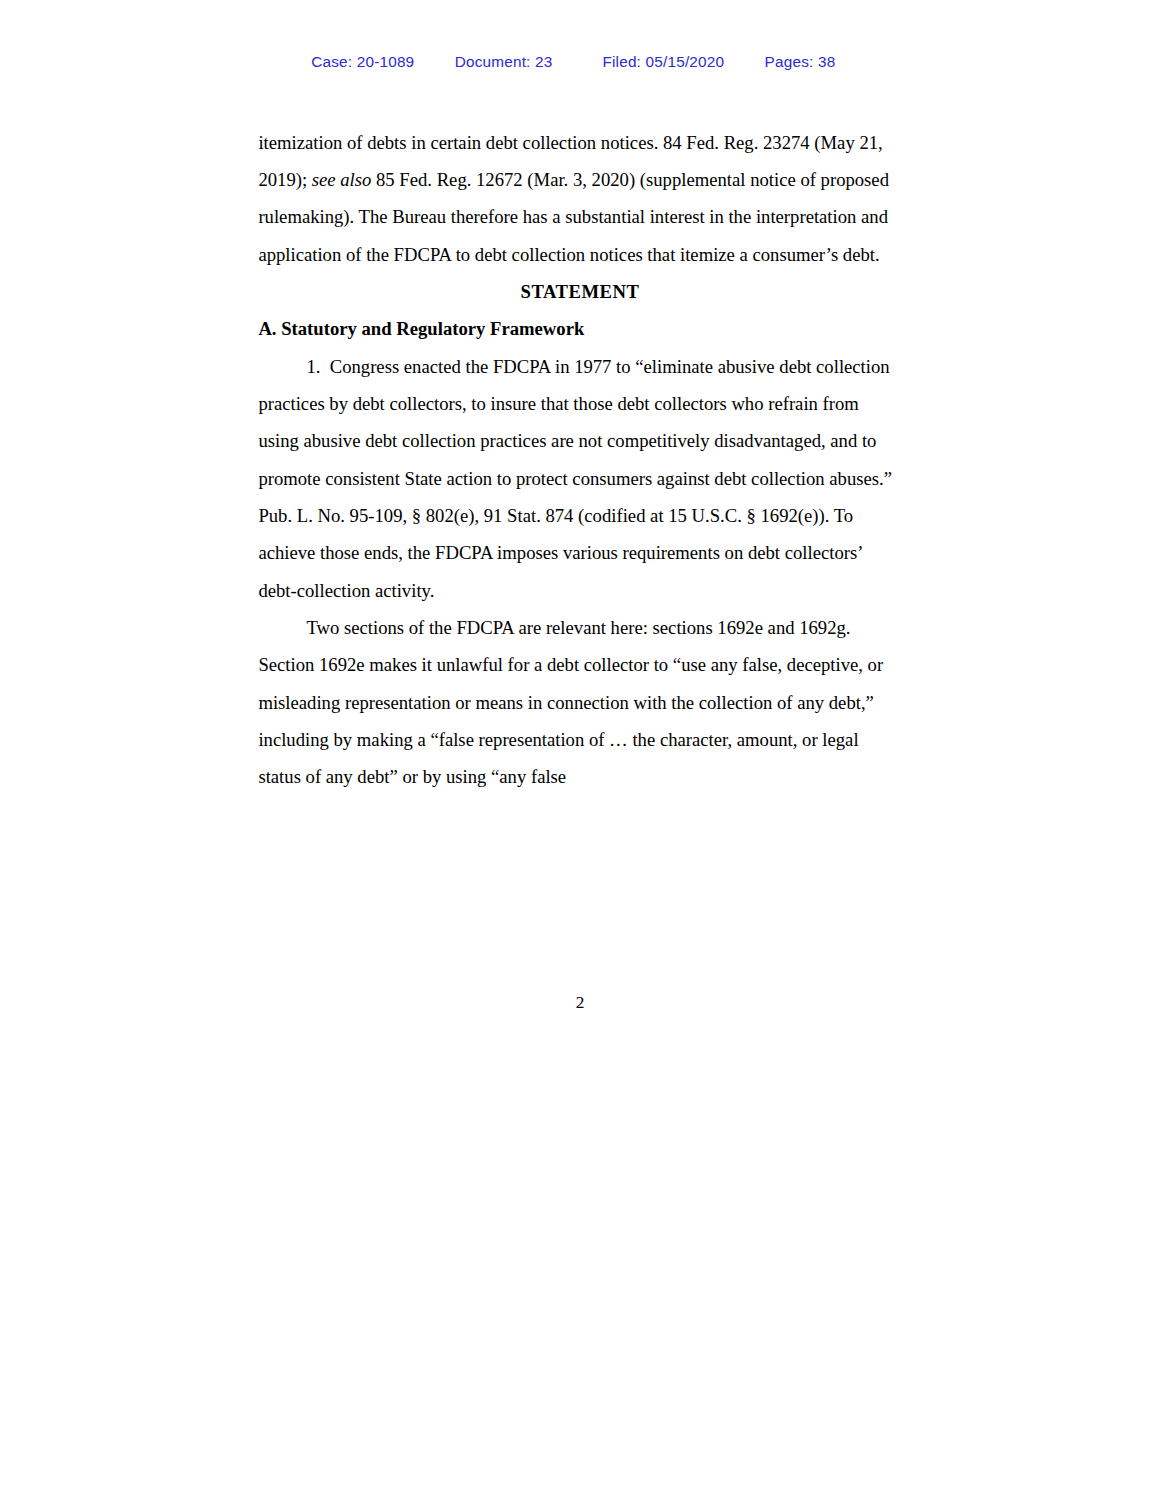Case: 20-1089 Document: 23 Filed: 05/15/2020 Pages: 38
itemization of debts in certain debt collection notices. 84 Fed. Reg. 23274 (May 21, 2019); see also 85 Fed. Reg. 12672 (Mar. 3, 2020) (supplemental notice of proposed rulemaking). The Bureau therefore has a substantial interest in the interpretation and application of the FDCPA to debt collection notices that itemize a consumer’s debt.
STATEMENT
A. Statutory and Regulatory Framework
1. Congress enacted the FDCPA in 1977 to “eliminate abusive debt collection practices by debt collectors, to insure that those debt collectors who refrain from using abusive debt collection practices are not competitively disadvantaged, and to promote consistent State action to protect consumers against debt collection abuses.” Pub. L. No. 95-109, § 802(e), 91 Stat. 874 (codified at 15 U.S.C. § 1692(e)). To achieve those ends, the FDCPA imposes various requirements on debt collectors’ debt-collection activity.
Two sections of the FDCPA are relevant here: sections 1692e and 1692g. Section 1692e makes it unlawful for a debt collector to “use any false, deceptive, or misleading representation or means in connection with the collection of any debt,” including by making a “false representation of … the character, amount, or legal status of any debt” or by using “any false
2